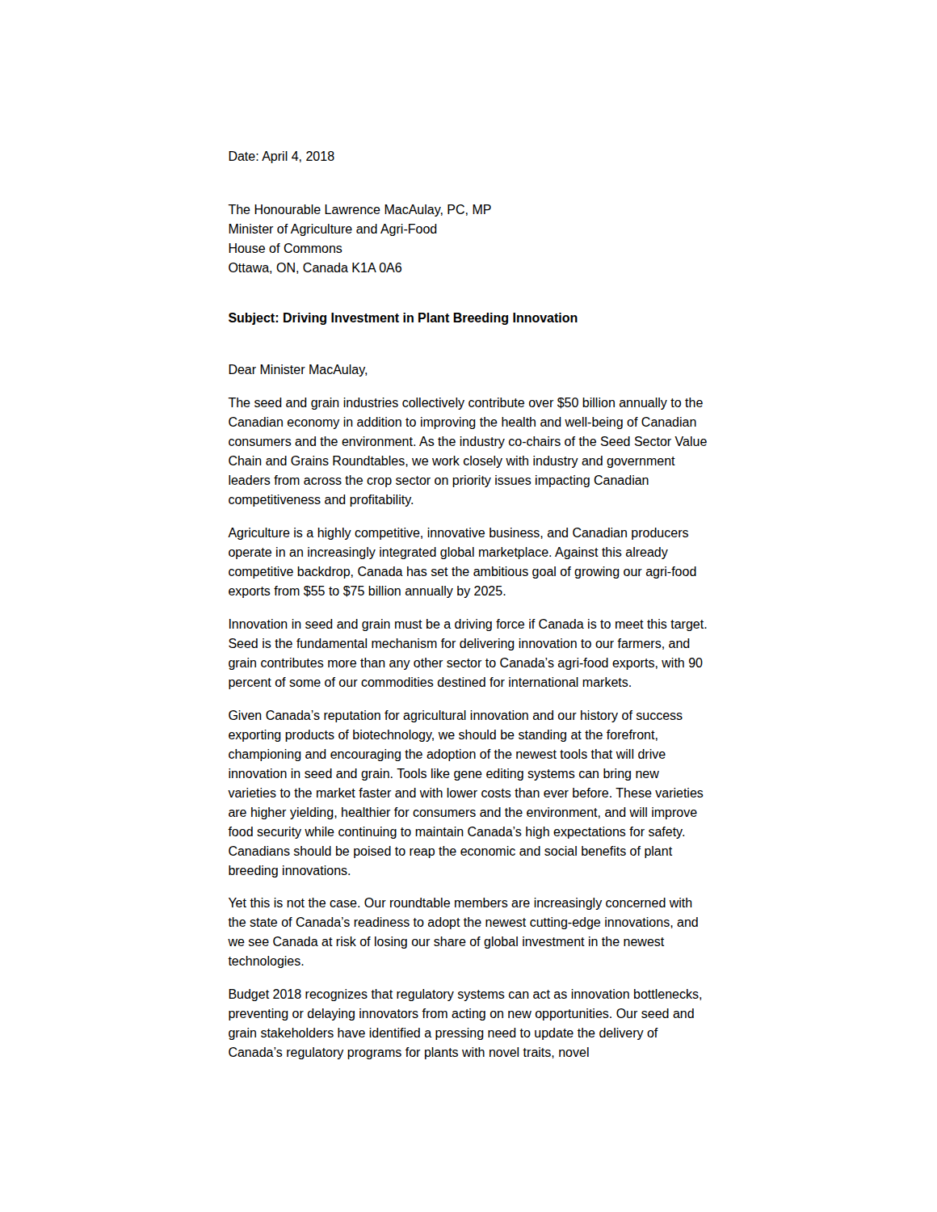Date: April 4, 2018
The Honourable Lawrence MacAulay, PC, MP Minister of Agriculture and Agri-Food House of Commons Ottawa, ON, Canada K1A 0A6
Subject: Driving Investment in Plant Breeding Innovation
Dear Minister MacAulay,
The seed and grain industries collectively contribute over $50 billion annually to the Canadian economy in addition to improving the health and well-being of Canadian consumers and the environment. As the industry co-chairs of the Seed Sector Value Chain and Grains Roundtables, we work closely with industry and government leaders from across the crop sector on priority issues impacting Canadian competitiveness and profitability.
Agriculture is a highly competitive, innovative business, and Canadian producers operate in an increasingly integrated global marketplace. Against this already competitive backdrop, Canada has set the ambitious goal of growing our agri-food exports from $55 to $75 billion annually by 2025.
Innovation in seed and grain must be a driving force if Canada is to meet this target. Seed is the fundamental mechanism for delivering innovation to our farmers, and grain contributes more than any other sector to Canada’s agri-food exports, with 90 percent of some of our commodities destined for international markets.
Given Canada’s reputation for agricultural innovation and our history of success exporting products of biotechnology, we should be standing at the forefront, championing and encouraging the adoption of the newest tools that will drive innovation in seed and grain. Tools like gene editing systems can bring new varieties to the market faster and with lower costs than ever before. These varieties are higher yielding, healthier for consumers and the environment, and will improve food security while continuing to maintain Canada’s high expectations for safety. Canadians should be poised to reap the economic and social benefits of plant breeding innovations.
Yet this is not the case. Our roundtable members are increasingly concerned with the state of Canada’s readiness to adopt the newest cutting-edge innovations, and we see Canada at risk of losing our share of global investment in the newest technologies.
Budget 2018 recognizes that regulatory systems can act as innovation bottlenecks, preventing or delaying innovators from acting on new opportunities. Our seed and grain stakeholders have identified a pressing need to update the delivery of Canada’s regulatory programs for plants with novel traits, novel